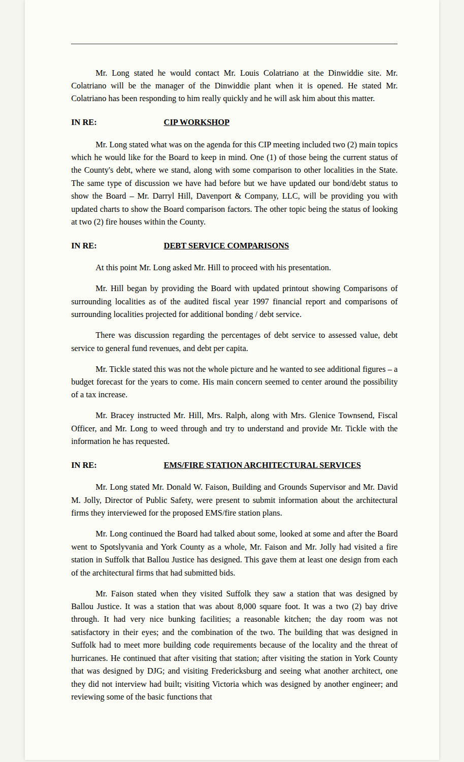Mr. Long stated he would contact Mr. Louis Colatriano at the Dinwiddie site. Mr. Colatriano will be the manager of the Dinwiddie plant when it is opened. He stated Mr. Colatriano has been responding to him really quickly and he will ask him about this matter.
IN RE: CIP WORKSHOP
Mr. Long stated what was on the agenda for this CIP meeting included two (2) main topics which he would like for the Board to keep in mind. One (1) of those being the current status of the County's debt, where we stand, along with some comparison to other localities in the State. The same type of discussion we have had before but we have updated our bond/debt status to show the Board – Mr. Darryl Hill, Davenport & Company, LLC, will be providing you with updated charts to show the Board comparison factors. The other topic being the status of looking at two (2) fire houses within the County.
IN RE: DEBT SERVICE COMPARISONS
At this point Mr. Long asked Mr. Hill to proceed with his presentation.
Mr. Hill began by providing the Board with updated printout showing Comparisons of surrounding localities as of the audited fiscal year 1997 financial report and comparisons of surrounding localities projected for additional bonding / debt service.
There was discussion regarding the percentages of debt service to assessed value, debt service to general fund revenues, and debt per capita.
Mr. Tickle stated this was not the whole picture and he wanted to see additional figures – a budget forecast for the years to come. His main concern seemed to center around the possibility of a tax increase.
Mr. Bracey instructed Mr. Hill, Mrs. Ralph, along with Mrs. Glenice Townsend, Fiscal Officer, and Mr. Long to weed through and try to understand and provide Mr. Tickle with the information he has requested.
IN RE: EMS/FIRE STATION ARCHITECTURAL SERVICES
Mr. Long stated Mr. Donald W. Faison, Building and Grounds Supervisor and Mr. David M. Jolly, Director of Public Safety, were present to submit information about the architectural firms they interviewed for the proposed EMS/fire station plans.
Mr. Long continued the Board had talked about some, looked at some and after the Board went to Spotslyvania and York County as a whole, Mr. Faison and Mr. Jolly had visited a fire station in Suffolk that Ballou Justice has designed. This gave them at least one design from each of the architectural firms that had submitted bids.
Mr. Faison stated when they visited Suffolk they saw a station that was designed by Ballou Justice. It was a station that was about 8,000 square foot. It was a two (2) bay drive through. It had very nice bunking facilities; a reasonable kitchen; the day room was not satisfactory in their eyes; and the combination of the two. The building that was designed in Suffolk had to meet more building code requirements because of the locality and the threat of hurricanes. He continued that after visiting that station; after visiting the station in York County that was designed by DJG; and visiting Fredericksburg and seeing what another architect, one they did not interview had built; visiting Victoria which was designed by another engineer; and reviewing some of the basic functions that